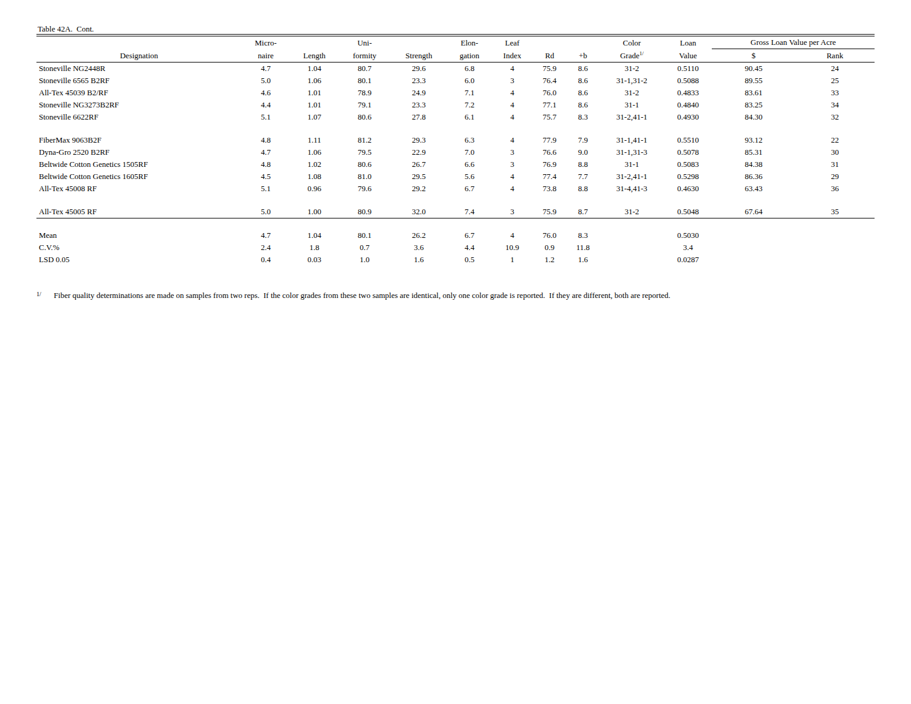Table 42A. Cont.
| | Micro- | | Uni- | | Elon- | Leaf | | | Color | Loan | Gross Loan Value per Acre |
| --- | --- | --- | --- | --- | --- | --- | --- | --- | --- | --- | --- |
| Designation | naire | Length | formity | Strength | gation | Index | Rd | +b | Grade 1/ | Value | $ | Rank |
| Stoneville NG2448R | 4.7 | 1.04 | 80.7 | 29.6 | 6.8 | 4 | 75.9 | 8.6 | 31-2 | 0.5110 | 90.45 | 24 |
| Stoneville 6565 B2RF | 5.0 | 1.06 | 80.1 | 23.3 | 6.0 | 3 | 76.4 | 8.6 | 31-1,31-2 | 0.5088 | 89.55 | 25 |
| All-Tex 45039 B2/RF | 4.6 | 1.01 | 78.9 | 24.9 | 7.1 | 4 | 76.0 | 8.6 | 31-2 | 0.4833 | 83.61 | 33 |
| Stoneville NG3273B2RF | 4.4 | 1.01 | 79.1 | 23.3 | 7.2 | 4 | 77.1 | 8.6 | 31-1 | 0.4840 | 83.25 | 34 |
| Stoneville 6622RF | 5.1 | 1.07 | 80.6 | 27.8 | 6.1 | 4 | 75.7 | 8.3 | 31-2,41-1 | 0.4930 | 84.30 | 32 |
| FiberMax 9063B2F | 4.8 | 1.11 | 81.2 | 29.3 | 6.3 | 4 | 77.9 | 7.9 | 31-1,41-1 | 0.5510 | 93.12 | 22 |
| Dyna-Gro 2520 B2RF | 4.7 | 1.06 | 79.5 | 22.9 | 7.0 | 3 | 76.6 | 9.0 | 31-1,31-3 | 0.5078 | 85.31 | 30 |
| Beltwide Cotton Genetics 1505RF | 4.8 | 1.02 | 80.6 | 26.7 | 6.6 | 3 | 76.9 | 8.8 | 31-1 | 0.5083 | 84.38 | 31 |
| Beltwide Cotton Genetics 1605RF | 4.5 | 1.08 | 81.0 | 29.5 | 5.6 | 4 | 77.4 | 7.7 | 31-2,41-1 | 0.5298 | 86.36 | 29 |
| All-Tex 45008 RF | 5.1 | 0.96 | 79.6 | 29.2 | 6.7 | 4 | 73.8 | 8.8 | 31-4,41-3 | 0.4630 | 63.43 | 36 |
| All-Tex 45005 RF | 5.0 | 1.00 | 80.9 | 32.0 | 7.4 | 3 | 75.9 | 8.7 | 31-2 | 0.5048 | 67.64 | 35 |
| Mean | 4.7 | 1.04 | 80.1 | 26.2 | 6.7 | 4 | 76.0 | 8.3 | | 0.5030 | | |
| C.V.% | 2.4 | 1.8 | 0.7 | 3.6 | 4.4 | 10.9 | 0.9 | 11.8 | | 3.4 | | |
| LSD 0.05 | 0.4 | 0.03 | 1.0 | 1.6 | 0.5 | 1 | 1.2 | 1.6 | | 0.0287 | | |
1/Fiber quality determinations are made on samples from two reps. If the color grades from these two samples are identical, only one color grade is reported. If they are different, both are reported.